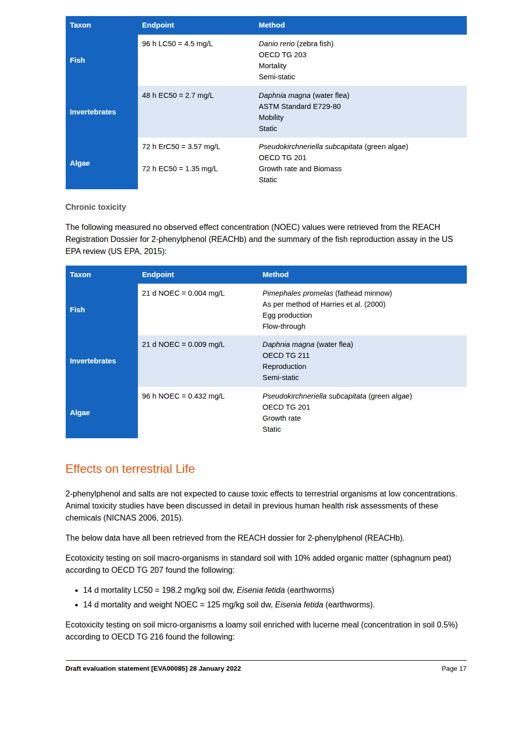| Taxon | Endpoint | Method |
| --- | --- | --- |
| Fish | 96 h LC50 = 4.5 mg/L | Danio rerio (zebra fish) OECD TG 203 Mortality Semi-static |
| Invertebrates | 48 h EC50 = 2.7 mg/L | Daphnia magna (water flea) ASTM Standard E729-80 Mobility Static |
| Algae | 72 h ErC50 = 3.57 mg/L 72 h EC50 = 1.35 mg/L | Pseudokirchneriella subcapitata (green algae) OECD TG 201 Growth rate and Biomass Static |
Chronic toxicity
The following measured no observed effect concentration (NOEC) values were retrieved from the REACH Registration Dossier for 2-phenylphenol (REACHb) and the summary of the fish reproduction assay in the US EPA review (US EPA, 2015):
| Taxon | Endpoint | Method |
| --- | --- | --- |
| Fish | 21 d NOEC = 0.004 mg/L | Pimephales promelas (fathead minnow) As per method of Harries et al. (2000) Egg production Flow-through |
| Invertebrates | 21 d NOEC = 0.009 mg/L | Daphnia magna (water flea) OECD TG 211 Reproduction Semi-static |
| Algae | 96 h NOEC = 0.432 mg/L | Pseudokirchneriella subcapitata (green algae) OECD TG 201 Growth rate Static |
Effects on terrestrial Life
2-phenylphenol and salts are not expected to cause toxic effects to terrestrial organisms at low concentrations. Animal toxicity studies have been discussed in detail in previous human health risk assessments of these chemicals (NICNAS 2006, 2015).
The below data have all been retrieved from the REACH dossier for 2-phenylphenol (REACHb).
Ecotoxicity testing on soil macro-organisms in standard soil with 10% added organic matter (sphagnum peat) according to OECD TG 207 found the following:
14 d mortality LC50 = 198.2 mg/kg soil dw, Eisenia fetida (earthworms)
14 d mortality and weight NOEC = 125 mg/kg soil dw, Eisenia fetida (earthworms).
Ecotoxicity testing on soil micro-organisms a loamy soil enriched with lucerne meal (concentration in soil 0.5%) according to OECD TG 216 found the following:
Draft evaluation statement [EVA00085] 28 January 2022 Page 17